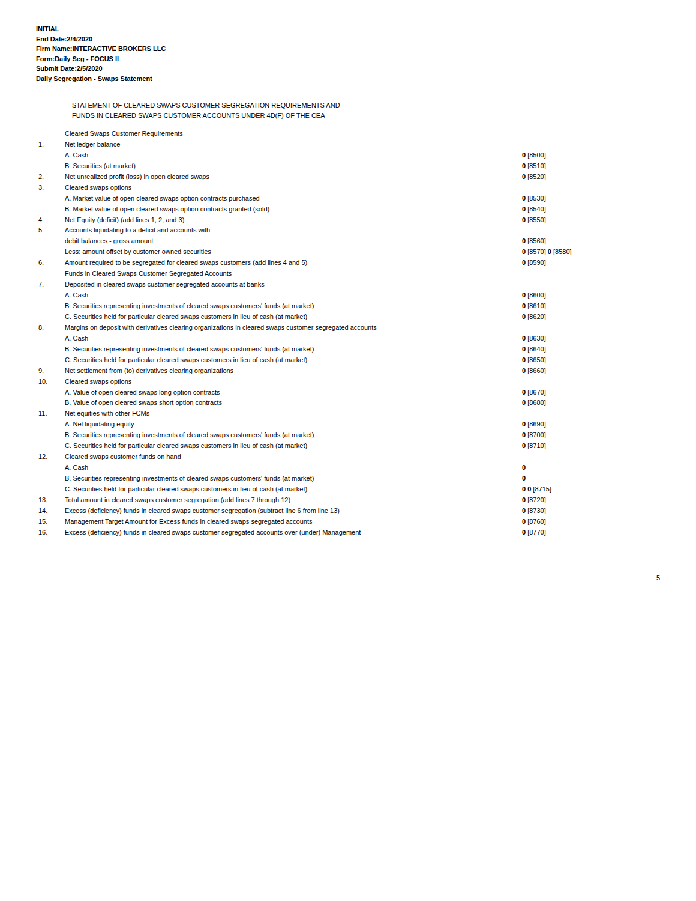INITIAL
End Date:2/4/2020
Firm Name:INTERACTIVE BROKERS LLC
Form:Daily Seg - FOCUS II
Submit Date:2/5/2020
Daily Segregation - Swaps Statement
STATEMENT OF CLEARED SWAPS CUSTOMER SEGREGATION REQUIREMENTS AND
FUNDS IN CLEARED SWAPS CUSTOMER ACCOUNTS UNDER 4D(F) OF THE CEA
| | Cleared Swaps Customer Requirements | |
| 1. | Net ledger balance | |
| | A. Cash | 0 [8500] |
| | B. Securities (at market) | 0 [8510] |
| 2. | Net unrealized profit (loss) in open cleared swaps | 0 [8520] |
| 3. | Cleared swaps options | |
| | A. Market value of open cleared swaps option contracts purchased | 0 [8530] |
| | B. Market value of open cleared swaps option contracts granted (sold) | 0 [8540] |
| 4. | Net Equity (deficit) (add lines 1, 2, and 3) | 0 [8550] |
| 5. | Accounts liquidating to a deficit and accounts with | |
| | debit balances - gross amount | 0 [8560] |
| | Less: amount offset by customer owned securities | 0 [8570] 0 [8580] |
| 6. | Amount required to be segregated for cleared swaps customers (add lines 4 and 5) | 0 [8590] |
| | Funds in Cleared Swaps Customer Segregated Accounts | |
| 7. | Deposited in cleared swaps customer segregated accounts at banks | |
| | A. Cash | 0 [8600] |
| | B. Securities representing investments of cleared swaps customers' funds (at market) | 0 [8610] |
| | C. Securities held for particular cleared swaps customers in lieu of cash (at market) | 0 [8620] |
| 8. | Margins on deposit with derivatives clearing organizations in cleared swaps customer segregated accounts | |
| | A. Cash | 0 [8630] |
| | B. Securities representing investments of cleared swaps customers' funds (at market) | 0 [8640] |
| | C. Securities held for particular cleared swaps customers in lieu of cash (at market) | 0 [8650] |
| 9. | Net settlement from (to) derivatives clearing organizations | 0 [8660] |
| 10. | Cleared swaps options | |
| | A. Value of open cleared swaps long option contracts | 0 [8670] |
| | B. Value of open cleared swaps short option contracts | 0 [8680] |
| 11. | Net equities with other FCMs | |
| | A. Net liquidating equity | 0 [8690] |
| | B. Securities representing investments of cleared swaps customers' funds (at market) | 0 [8700] |
| | C. Securities held for particular cleared swaps customers in lieu of cash (at market) | 0 [8710] |
| 12. | Cleared swaps customer funds on hand | |
| | A. Cash | 0 |
| | B. Securities representing investments of cleared swaps customers' funds (at market) | 0 |
| | C. Securities held for particular cleared swaps customers in lieu of cash (at market) | 0 0 [8715] |
| 13. | Total amount in cleared swaps customer segregation (add lines 7 through 12) | 0 [8720] |
| 14. | Excess (deficiency) funds in cleared swaps customer segregation (subtract line 6 from line 13) | 0 [8730] |
| 15. | Management Target Amount for Excess funds in cleared swaps segregated accounts | 0 [8760] |
| 16. | Excess (deficiency) funds in cleared swaps customer segregated accounts over (under) Management | 0 [8770] |
5